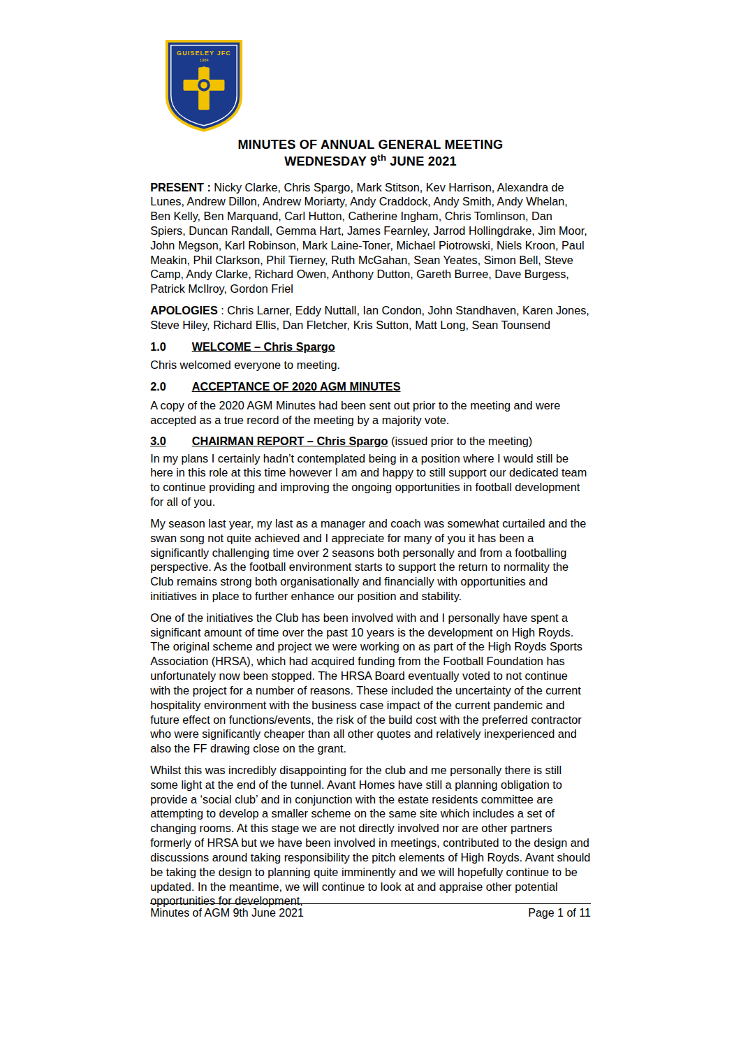Guiseley JFC crest GUISELEY JFC 1984
MINUTES OF ANNUAL GENERAL MEETINGWEDNESDAY 9th JUNE 2021
PRESENT : Nicky Clarke, Chris Spargo, Mark Stitson, Kev Harrison, Alexandra de Lunes, Andrew Dillon, Andrew Moriarty, Andy Craddock, Andy Smith, Andy Whelan, Ben Kelly, Ben Marquand, Carl Hutton, Catherine Ingham, Chris Tomlinson, Dan Spiers, Duncan Randall, Gemma Hart, James Fearnley, Jarrod Hollingdrake, Jim Moor, John Megson, Karl Robinson, Mark Laine-Toner, Michael Piotrowski, Niels Kroon, Paul Meakin, Phil Clarkson, Phil Tierney, Ruth McGahan, Sean Yeates, Simon Bell, Steve Camp, Andy Clarke, Richard Owen, Anthony Dutton, Gareth Burree, Dave Burgess, Patrick McIlroy, Gordon Friel
APOLOGIES : Chris Larner, Eddy Nuttall, Ian Condon, John Standhaven, Karen Jones, Steve Hiley, Richard Ellis, Dan Fletcher, Kris Sutton, Matt Long, Sean Tounsend
1.0 WELCOME – Chris Spargo
Chris welcomed everyone to meeting.
2.0 ACCEPTANCE OF 2020 AGM MINUTES
A copy of the 2020 AGM Minutes had been sent out prior to the meeting and were accepted as a true record of the meeting by a majority vote.
3.0 CHAIRMAN REPORT – Chris Spargo (issued prior to the meeting)
In my plans I certainly hadn’t contemplated being in a position where I would still be here in this role at this time however I am and happy to still support our dedicated team to continue providing and improving the ongoing opportunities in football development for all of you.
My season last year, my last as a manager and coach was somewhat curtailed and the swan song not quite achieved and I appreciate for many of you it has been a significantly challenging time over 2 seasons both personally and from a footballing perspective. As the football environment starts to support the return to normality the Club remains strong both organisationally and financially with opportunities and initiatives in place to further enhance our position and stability.
One of the initiatives the Club has been involved with and I personally have spent a significant amount of time over the past 10 years is the development on High Royds. The original scheme and project we were working on as part of the High Royds Sports Association (HRSA), which had acquired funding from the Football Foundation has unfortunately now been stopped. The HRSA Board eventually voted to not continue with the project for a number of reasons. These included the uncertainty of the current hospitality environment with the business case impact of the current pandemic and future effect on functions/events, the risk of the build cost with the preferred contractor who were significantly cheaper than all other quotes and relatively inexperienced and also the FF drawing close on the grant.
Whilst this was incredibly disappointing for the club and me personally there is still some light at the end of the tunnel. Avant Homes have still a planning obligation to provide a ‘social club’ and in conjunction with the estate residents committee are attempting to develop a smaller scheme on the same site which includes a set of changing rooms. At this stage we are not directly involved nor are other partners formerly of HRSA but we have been involved in meetings, contributed to the design and discussions around taking responsibility the pitch elements of High Royds. Avant should be taking the design to planning quite imminently and we will hopefully continue to be updated. In the meantime, we will continue to look at and appraise other potential opportunities for development,
Minutes of AGM 9th June 2021
Page 1 of 11